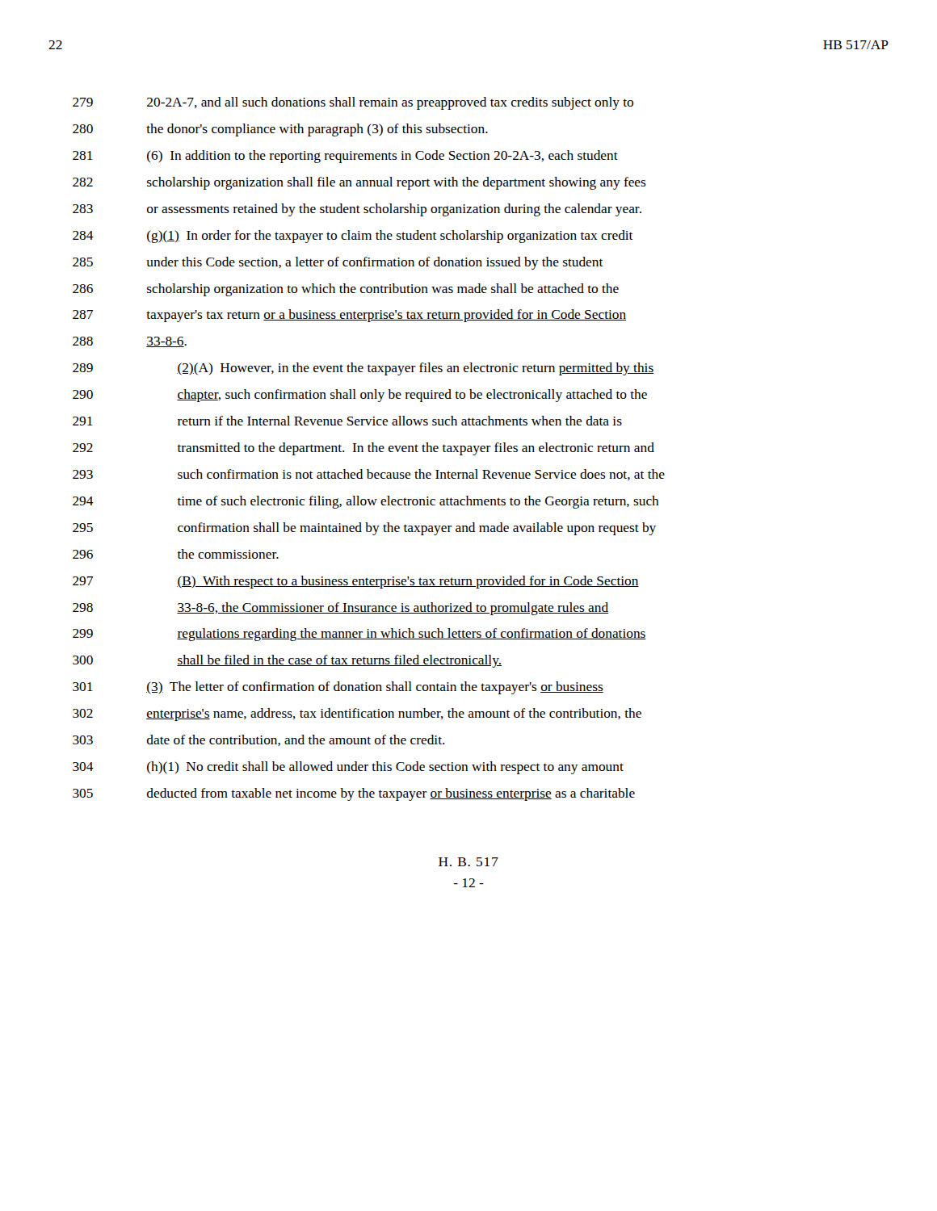22 HB 517/AP
279 20-2A-7, and all such donations shall remain as preapproved tax credits subject only to
280 the donor's compliance with paragraph (3) of this subsection.
281 (6) In addition to the reporting requirements in Code Section 20-2A-3, each student
282 scholarship organization shall file an annual report with the department showing any fees
283 or assessments retained by the student scholarship organization during the calendar year.
284 (g)(1) In order for the taxpayer to claim the student scholarship organization tax credit
285 under this Code section, a letter of confirmation of donation issued by the student
286 scholarship organization to which the contribution was made shall be attached to the
287 taxpayer's tax return or a business enterprise's tax return provided for in Code Section
288 33-8-6.
289 (2)(A) However, in the event the taxpayer files an electronic return permitted by this
290 chapter, such confirmation shall only be required to be electronically attached to the
291 return if the Internal Revenue Service allows such attachments when the data is
292 transmitted to the department. In the event the taxpayer files an electronic return and
293 such confirmation is not attached because the Internal Revenue Service does not, at the
294 time of such electronic filing, allow electronic attachments to the Georgia return, such
295 confirmation shall be maintained by the taxpayer and made available upon request by
296 the commissioner.
297 (B) With respect to a business enterprise's tax return provided for in Code Section
298 33-8-6, the Commissioner of Insurance is authorized to promulgate rules and
299 regulations regarding the manner in which such letters of confirmation of donations
300 shall be filed in the case of tax returns filed electronically.
301 (3) The letter of confirmation of donation shall contain the taxpayer's or business
302 enterprise's name, address, tax identification number, the amount of the contribution, the
303 date of the contribution, and the amount of the credit.
304 (h)(1) No credit shall be allowed under this Code section with respect to any amount
305 deducted from taxable net income by the taxpayer or business enterprise as a charitable
H. B. 517
- 12 -